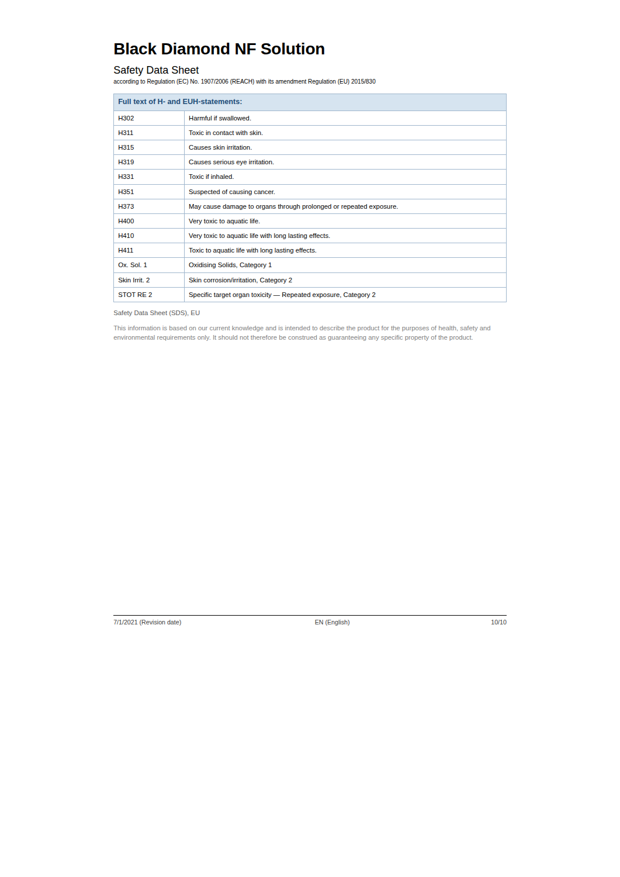Black Diamond NF Solution
Safety Data Sheet
according to Regulation (EC) No. 1907/2006 (REACH) with its amendment Regulation (EU) 2015/830
| Full text of H- and EUH-statements: |
| --- |
| H302 | Harmful if swallowed. |
| H311 | Toxic in contact with skin. |
| H315 | Causes skin irritation. |
| H319 | Causes serious eye irritation. |
| H331 | Toxic if inhaled. |
| H351 | Suspected of causing cancer. |
| H373 | May cause damage to organs through prolonged or repeated exposure. |
| H400 | Very toxic to aquatic life. |
| H410 | Very toxic to aquatic life with long lasting effects. |
| H411 | Toxic to aquatic life with long lasting effects. |
| Ox. Sol. 1 | Oxidising Solids, Category 1 |
| Skin Irrit. 2 | Skin corrosion/irritation, Category 2 |
| STOT RE 2 | Specific target organ toxicity — Repeated exposure, Category 2 |
Safety Data Sheet (SDS), EU
This information is based on our current knowledge and is intended to describe the product for the purposes of health, safety and environmental requirements only. It should not therefore be construed as guaranteeing any specific property of the product.
7/1/2021 (Revision date) EN (English) 10/10